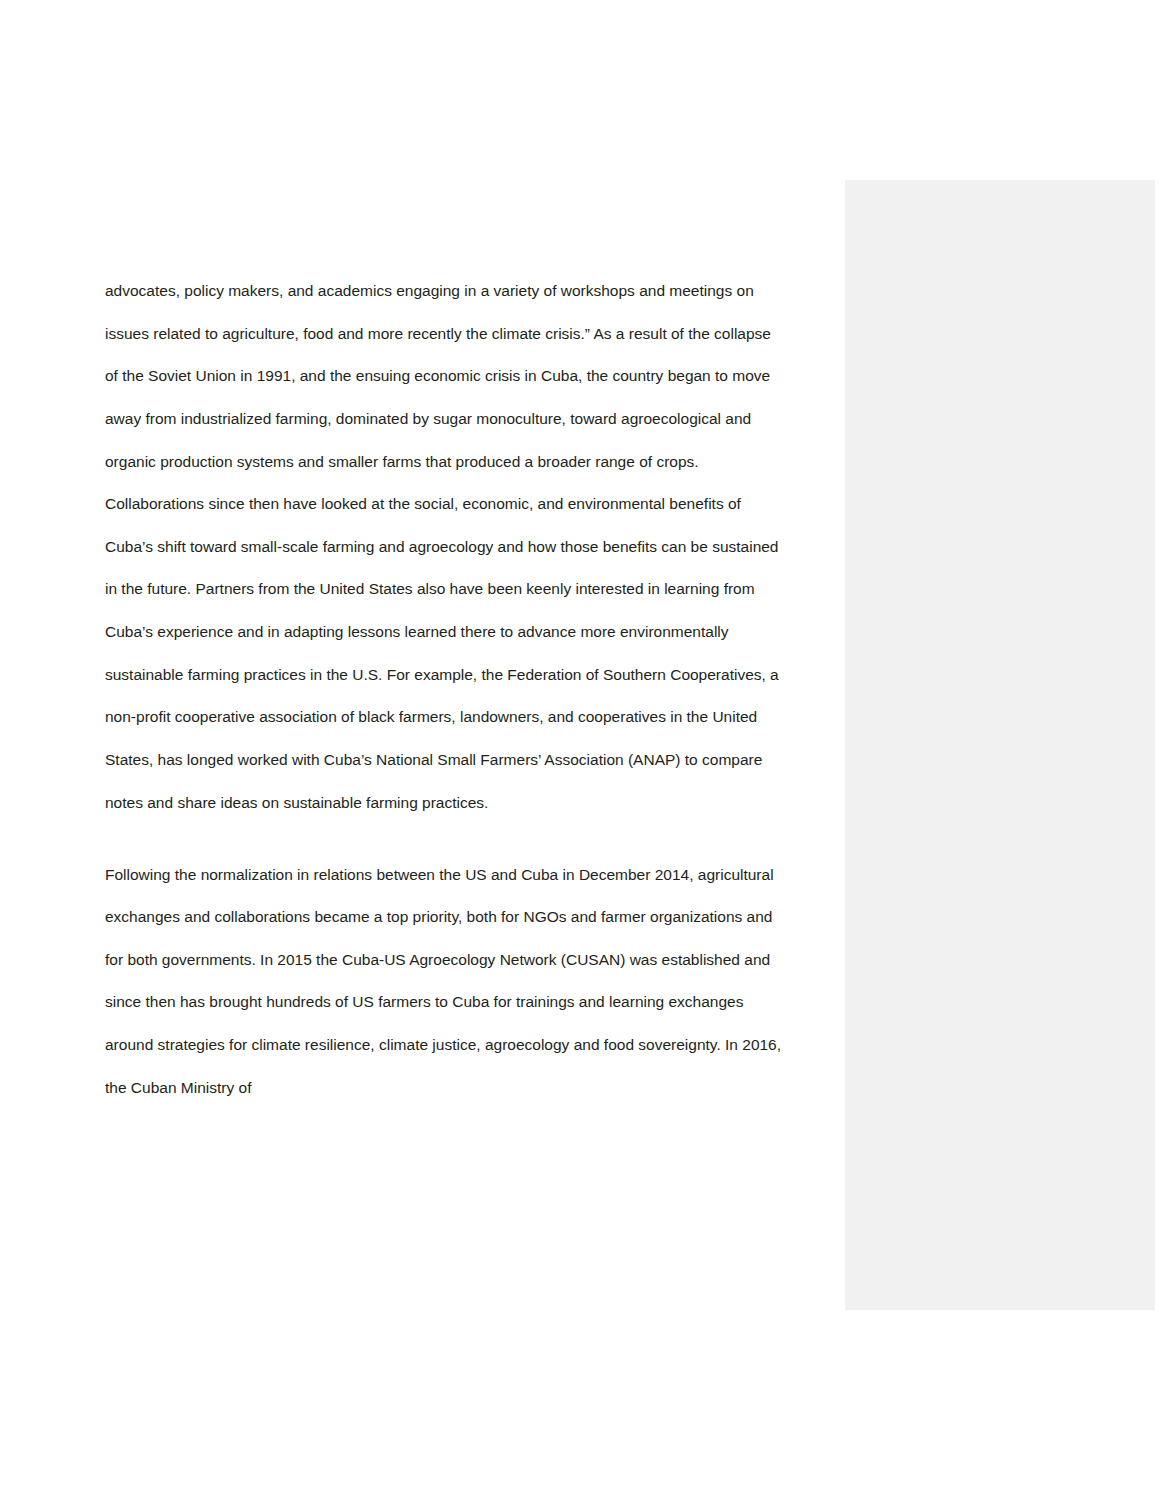advocates, policy makers, and academics engaging in a variety of workshops and meetings on issues related to agriculture, food and more recently the climate crisis.” As a result of the collapse of the Soviet Union in 1991, and the ensuing economic crisis in Cuba, the country began to move away from industrialized farming, dominated by sugar monoculture, toward agroecological and organic production systems and smaller farms that produced a broader range of crops. Collaborations since then have looked at the social, economic, and environmental benefits of Cuba’s shift toward small-scale farming and agroecology and how those benefits can be sustained in the future. Partners from the United States also have been keenly interested in learning from Cuba’s experience and in adapting lessons learned there to advance more environmentally sustainable farming practices in the U.S. For example, the Federation of Southern Cooperatives, a non-profit cooperative association of black farmers, landowners, and cooperatives in the United States, has longed worked with Cuba’s National Small Farmers’ Association (ANAP) to compare notes and share ideas on sustainable farming practices.
Following the normalization in relations between the US and Cuba in December 2014, agricultural exchanges and collaborations became a top priority, both for NGOs and farmer organizations and for both governments. In 2015 the Cuba-US Agroecology Network (CUSAN) was established and since then has brought hundreds of US farmers to Cuba for trainings and learning exchanges around strategies for climate resilience, climate justice, agroecology and food sovereignty. In 2016, the Cuban Ministry of